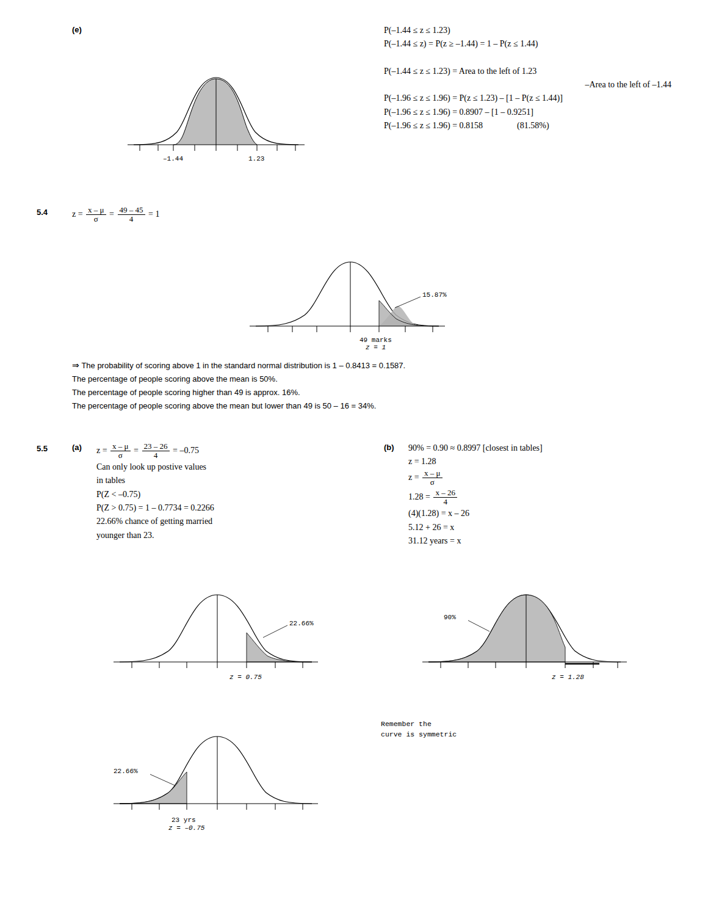(e)
–1.44 1.23
P(–1.44 ≤ z ≤ 1.23)
P(–1.44 ≤ z) = P(z ≥ –1.44) = 1 – P(z ≤ 1.44)
P(–1.44 ≤ z ≤ 1.23) = Area to the left of 1.23
–Area to the left of –1.44
P(–1.96 ≤ z ≤ 1.96) = P(z ≤ 1.23) – [1 – P(z ≤ 1.44)]
P(–1.96 ≤ z ≤ 1.96) = 0.8907 – [1 – 0.9251]
P(–1.96 ≤ z ≤ 1.96) = 0.8158 (81.58%)
5.4
z = x – μ σ = 49 – 454 = 1
15.87% 49 marks z = 1
⇒ The probability of scoring above 1 in the standard normal distribution is 1 – 0.8413 = 0.1587.
The percentage of people scoring above the mean is 50%.
The percentage of people scoring higher than 49 is approx. 16%.
The percentage of people scoring above the mean but lower than 49 is 50 – 16 = 34%.
5.5
(a)
z = x – μ σ = 23 – 264 = –0.75
Can only look up postive values
in tables
P(Z < –0.75)
P(Z > 0.75) = 1 – 0.7734 = 0.2266
22.66% chance of getting married
younger than 23.
(b)
90% = 0.90 ≈ 0.8997 [closest in tables]
z = 1.28
z = x – μ σ
1.28 = x – 264
(4)(1.28) = x – 26
5.12 + 26 = x
31.12 years = x
22.66% z = 0.75
90% z = 1.28
22.66% 23 yrs z = –0.75
Remember the
curve is symmetric